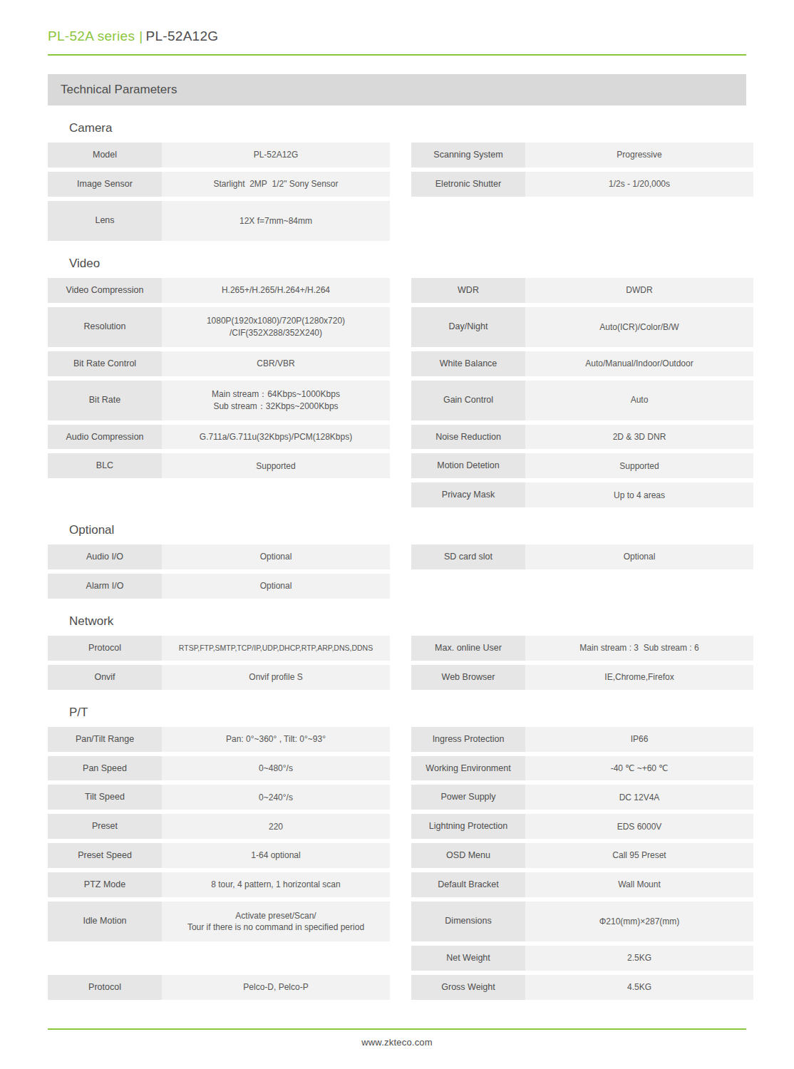PL-52A series|PL-52A12G
Technical Parameters
Camera
Model
PL-52A12G
Scanning System
Progressive
Image Sensor
Starlight 2MP 1/2" Sony Sensor
Eletronic Shutter
1/2s - 1/20,000s
Lens
12X f=7mm~84mm
Video
Video Compression
H.265+/H.265/H.264+/H.264
WDR
DWDR
Resolution
1080P(1920x1080)/720P(1280x720) /CIF(352X288/352X240)
Day/Night
Auto(ICR)/Color/B/W
Bit Rate Control
CBR/VBR
White Balance
Auto/Manual/Indoor/Outdoor
Bit Rate
Main stream：64Kbps~1000Kbps Sub stream：32Kbps~2000Kbps
Gain Control
Auto
Audio Compression
G.711a/G.711u(32Kbps)/PCM(128Kbps)
Noise Reduction
2D & 3D DNR
BLC
Supported
Motion Detetion
Supported
Privacy Mask
Up to 4 areas
Optional
Audio I/O
Optional
SD card slot
Optional
Alarm I/O
Optional
Network
Protocol
RTSP,FTP,SMTP,TCP/IP,UDP,DHCP,RTP,ARP,DNS,DDNS
Max. online User
Main stream : 3 Sub stream : 6
Onvif
Onvif profile S
Web Browser
IE,Chrome,Firefox
P/T
Pan/Tilt Range
Pan: 0°~360° , Tilt: 0°~93°
Ingress Protection
IP66
Pan Speed
0~480°/s
Working Environment
-40 ℃ ~+60 ℃
Tilt Speed
0~240°/s
Power Supply
DC 12V4A
Preset
220
Lightning Protection
EDS 6000V
Preset Speed
1-64 optional
OSD Menu
Call 95 Preset
PTZ Mode
8 tour, 4 pattern, 1 horizontal scan
Default Bracket
Wall Mount
Idle Motion
Activate preset/Scan/ Tour if there is no command in specified period
Dimensions
Φ210(mm)×287(mm)
Net Weight
2.5KG
Protocol
Pelco-D, Pelco-P
Gross Weight
4.5KG
www.zkteco.com